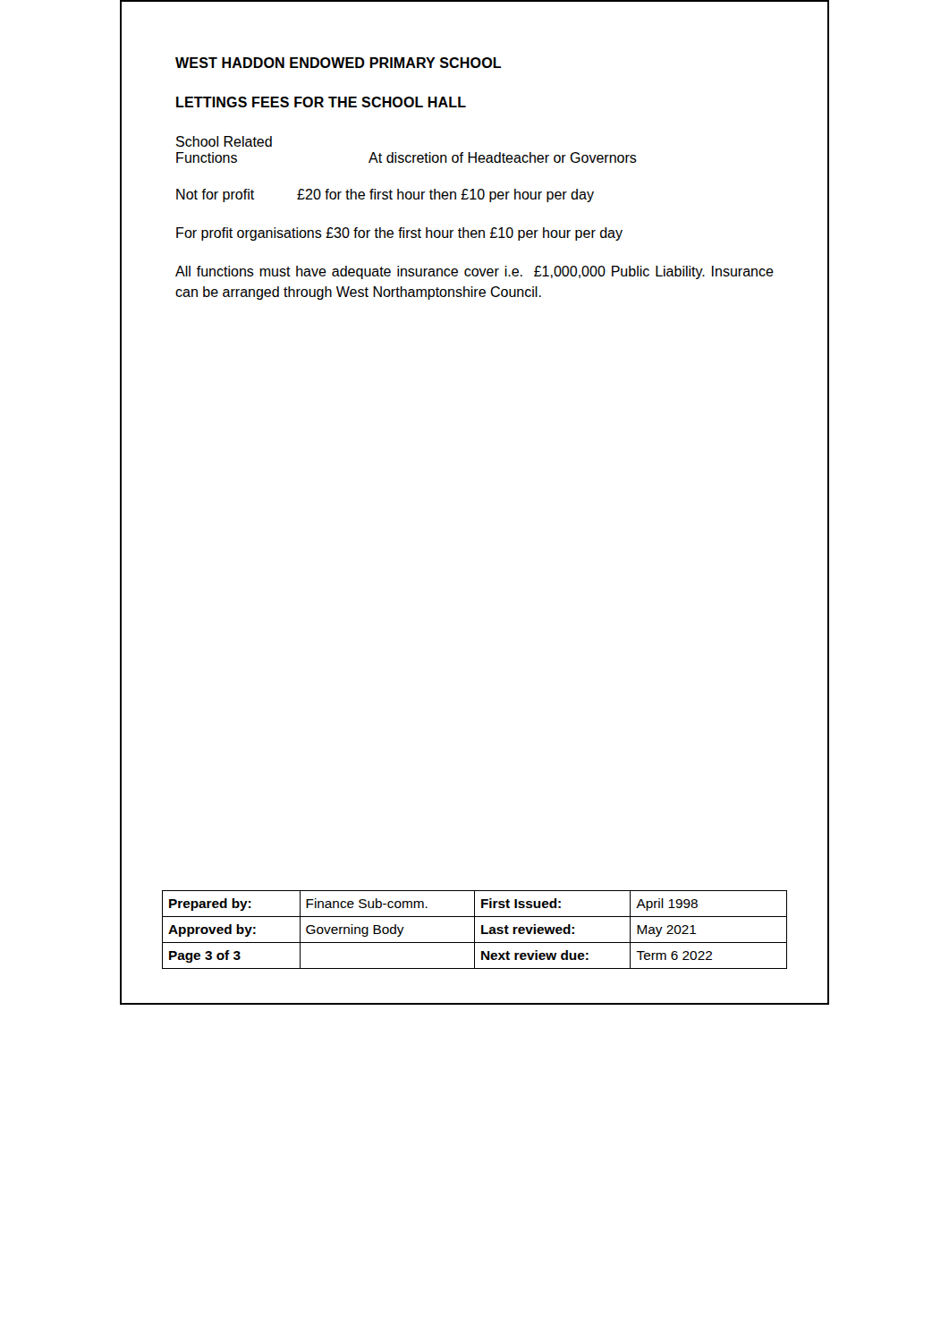WEST HADDON ENDOWED PRIMARY SCHOOL
LETTINGS FEES FOR THE SCHOOL HALL
School Related Functions At discretion of Headteacher or Governors
Not for profit£20 for the first hour then £10 per hour per day
For profit organisations £30 for the first hour then £10 per hour per day
All functions must have adequate insurance cover i.e. £1,000,000 Public Liability. Insurance can be arranged through West Northamptonshire Council.
| Prepared by: | Finance Sub-comm. | First Issued: | April 1998 |
| Approved by: | Governing Body | Last reviewed: | May 2021 |
| Page 3 of 3 | | Next review due: | Term 6 2022 |